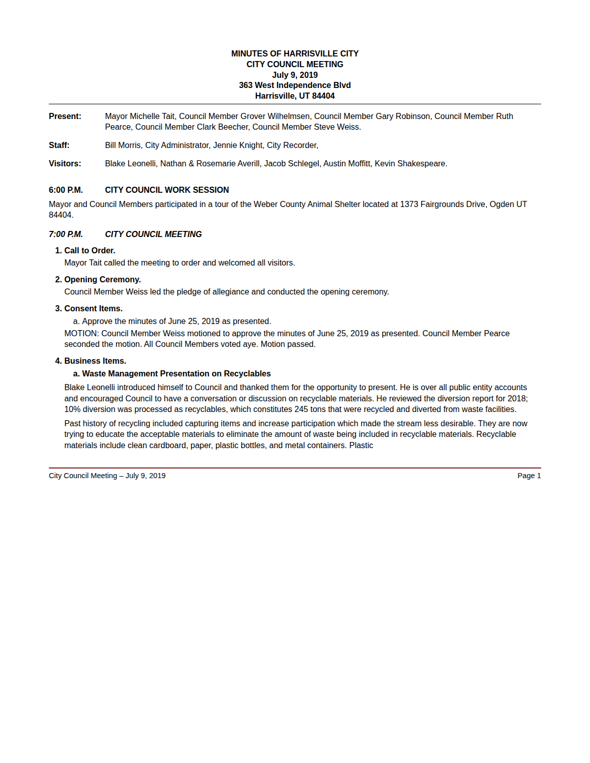MINUTES OF HARRISVILLE CITY
CITY COUNCIL MEETING
July 9, 2019
363 West Independence Blvd
Harrisville, UT 84404
| Present: | Mayor Michelle Tait, Council Member Grover Wilhelmsen, Council Member Gary Robinson, Council Member Ruth Pearce, Council Member Clark Beecher, Council Member Steve Weiss. |
| Staff: | Bill Morris, City Administrator, Jennie Knight, City Recorder, |
| Visitors: | Blake Leonelli, Nathan & Rosemarie Averill, Jacob Schlegel, Austin Moffitt, Kevin Shakespeare. |
6:00 P.M. CITY COUNCIL WORK SESSION
Mayor and Council Members participated in a tour of the Weber County Animal Shelter located at 1373 Fairgrounds Drive, Ogden UT 84404.
7:00 P.M. CITY COUNCIL MEETING
Call to Order.
Mayor Tait called the meeting to order and welcomed all visitors.
Opening Ceremony.
Council Member Weiss led the pledge of allegiance and conducted the opening ceremony.
Consent Items.
Approve the minutes of June 25, 2019 as presented.
MOTION: Council Member Weiss motioned to approve the minutes of June 25, 2019 as presented. Council Member Pearce seconded the motion. All Council Members voted aye. Motion passed.
Business Items.
Waste Management Presentation on Recyclables
Blake Leonelli introduced himself to Council and thanked them for the opportunity to present. He is over all public entity accounts and encouraged Council to have a conversation or discussion on recyclable materials. He reviewed the diversion report for 2018; 10% diversion was processed as recyclables, which constitutes 245 tons that were recycled and diverted from waste facilities.
Past history of recycling included capturing items and increase participation which made the stream less desirable. They are now trying to educate the acceptable materials to eliminate the amount of waste being included in recyclable materials. Recyclable materials include clean cardboard, paper, plastic bottles, and metal containers. Plastic
City Council Meeting – July 9, 2019 Page 1